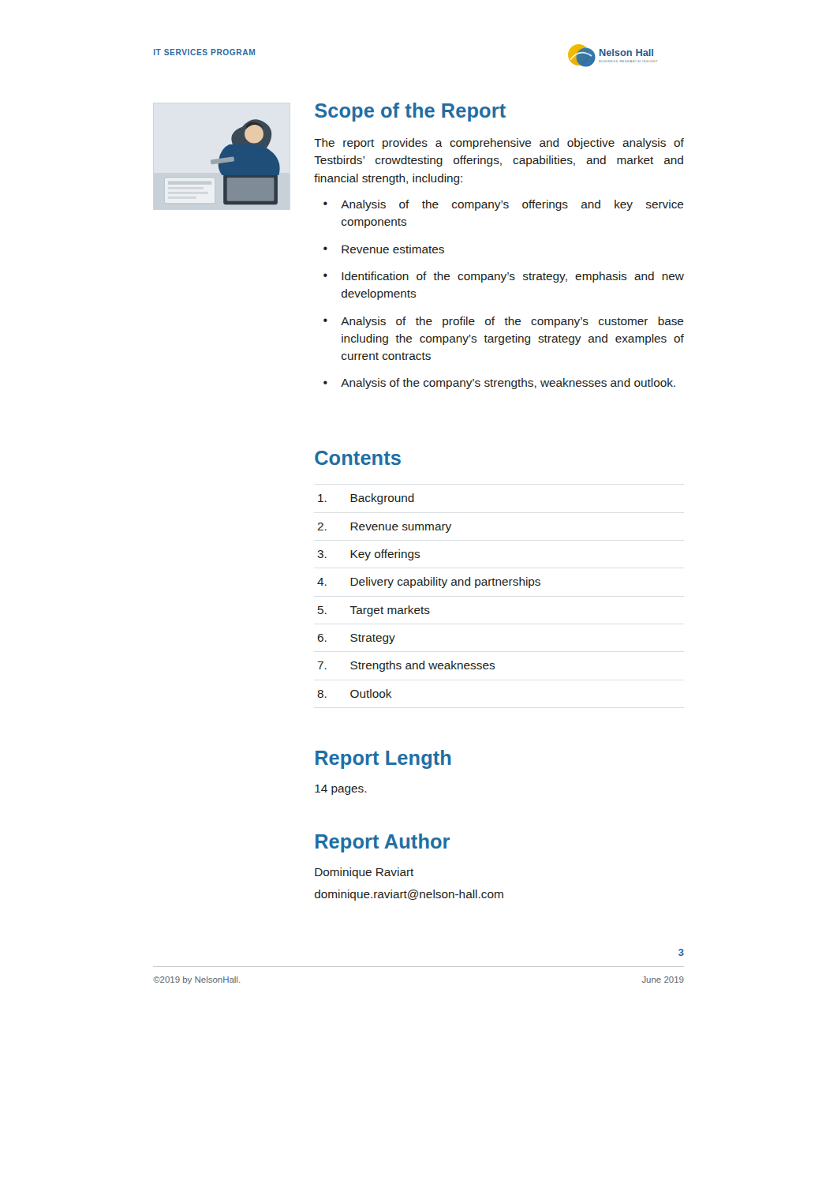IT Services Program
Nelson Hall BUSINESS RESEARCH INSIGHT
Scope of the Report
The report provides a comprehensive and objective analysis of Testbirds’ crowdtesting offerings, capabilities, and market and financial strength, including:
Analysis of the company’s offerings and key service components
Revenue estimates
Identification of the company’s strategy, emphasis and new developments
Analysis of the profile of the company’s customer base including the company’s targeting strategy and examples of current contracts
Analysis of the company’s strengths, weaknesses and outlook.
Contents
| 1. | Background |
| 2. | Revenue summary |
| 3. | Key offerings |
| 4. | Delivery capability and partnerships |
| 5. | Target markets |
| 6. | Strategy |
| 7. | Strengths and weaknesses |
| 8. | Outlook |
Report Length
14 pages.
Report Author
Dominique Raviart
dominique.raviart@nelson-hall.com
3
©2019 by NelsonHall. June 2019